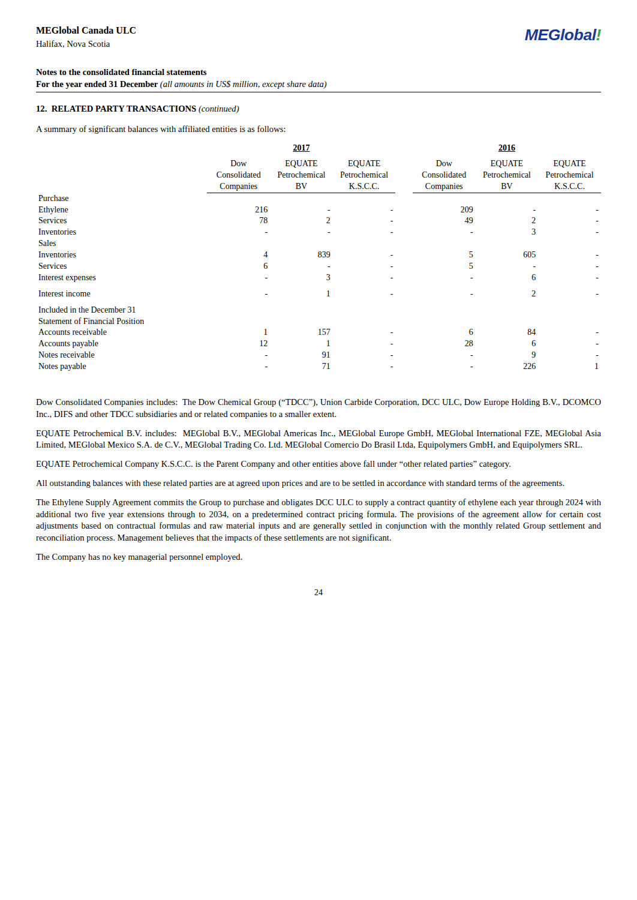MEGlobal Canada ULC
Halifax, Nova Scotia
MEGlobal!
Notes to the consolidated financial statements
For the year ended 31 December (all amounts in US$ million, except share data)
12. RELATED PARTY TRANSACTIONS (continued)
A summary of significant balances with affiliated entities is as follows:
| | 2017 | | 2016 |
| | Dow | EQUATE | EQUATE | | Dow | EQUATE | EQUATE |
| | Consolidated | Petrochemical | Petrochemical | | Consolidated | Petrochemical | Petrochemical |
| | Companies | BV | K.S.C.C. | | Companies | BV | K.S.C.C. |
| Purchase | | | | | | | |
| Ethylene | 216 | - | - | | 209 | - | - |
| Services | 78 | 2 | - | | 49 | 2 | - |
| Inventories | - | - | - | | - | 3 | - |
| Sales | | | | | | | |
| Inventories | 4 | 839 | - | | 5 | 605 | - |
| Services | 6 | - | - | | 5 | - | - |
| Interest expenses | - | 3 | - | | - | 6 | - |
| Interest income | - | 1 | - | | - | 2 | - |
| Included in the December 31 | | | | | | | |
| Statement of Financial Position | | | | | | | |
| Accounts receivable | 1 | 157 | - | | 6 | 84 | - |
| Accounts payable | 12 | 1 | - | | 28 | 6 | - |
| Notes receivable | - | 91 | - | | - | 9 | - |
| Notes payable | - | 71 | - | | - | 226 | 1 |
Dow Consolidated Companies includes: The Dow Chemical Group (“TDCC”), Union Carbide Corporation, DCC ULC, Dow Europe Holding B.V., DCOMCO Inc., DIFS and other TDCC subsidiaries and or related companies to a smaller extent.
EQUATE Petrochemical B.V. includes: MEGlobal B.V., MEGlobal Americas Inc., MEGlobal Europe GmbH, MEGlobal International FZE, MEGlobal Asia Limited, MEGlobal Mexico S.A. de C.V., MEGlobal Trading Co. Ltd. MEGlobal Comercio Do Brasil Ltda, Equipolymers GmbH, and Equipolymers SRL.
EQUATE Petrochemical Company K.S.C.C. is the Parent Company and other entities above fall under “other related parties” category.
All outstanding balances with these related parties are at agreed upon prices and are to be settled in accordance with standard terms of the agreements.
The Ethylene Supply Agreement commits the Group to purchase and obligates DCC ULC to supply a contract quantity of ethylene each year through 2024 with additional two five year extensions through to 2034, on a predetermined contract pricing formula. The provisions of the agreement allow for certain cost adjustments based on contractual formulas and raw material inputs and are generally settled in conjunction with the monthly related Group settlement and reconciliation process. Management believes that the impacts of these settlements are not significant.
The Company has no key managerial personnel employed.
24